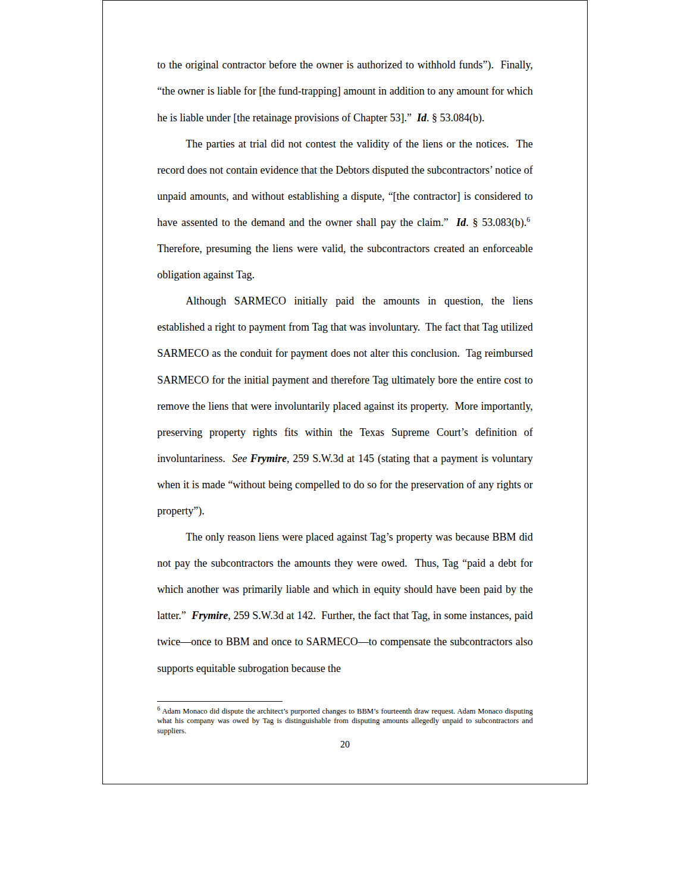to the original contractor before the owner is authorized to withhold funds”). Finally, “the owner is liable for [the fund-trapping] amount in addition to any amount for which he is liable under [the retainage provisions of Chapter 53].” Id. § 53.084(b).
The parties at trial did not contest the validity of the liens or the notices. The record does not contain evidence that the Debtors disputed the subcontractors’ notice of unpaid amounts, and without establishing a dispute, “[the contractor] is considered to have assented to the demand and the owner shall pay the claim.” Id. § 53.083(b).6 Therefore, presuming the liens were valid, the subcontractors created an enforceable obligation against Tag.
Although SARMECO initially paid the amounts in question, the liens established a right to payment from Tag that was involuntary. The fact that Tag utilized SARMECO as the conduit for payment does not alter this conclusion. Tag reimbursed SARMECO for the initial payment and therefore Tag ultimately bore the entire cost to remove the liens that were involuntarily placed against its property. More importantly, preserving property rights fits within the Texas Supreme Court’s definition of involuntariness. See Frymire, 259 S.W.3d at 145 (stating that a payment is voluntary when it is made “without being compelled to do so for the preservation of any rights or property”).
The only reason liens were placed against Tag’s property was because BBM did not pay the subcontractors the amounts they were owed. Thus, Tag “paid a debt for which another was primarily liable and which in equity should have been paid by the latter.” Frymire, 259 S.W.3d at 142. Further, the fact that Tag, in some instances, paid twice—once to BBM and once to SARMECO—to compensate the subcontractors also supports equitable subrogation because the
6 Adam Monaco did dispute the architect’s purported changes to BBM’s fourteenth draw request. Adam Monaco disputing what his company was owed by Tag is distinguishable from disputing amounts allegedly unpaid to subcontractors and suppliers.
20